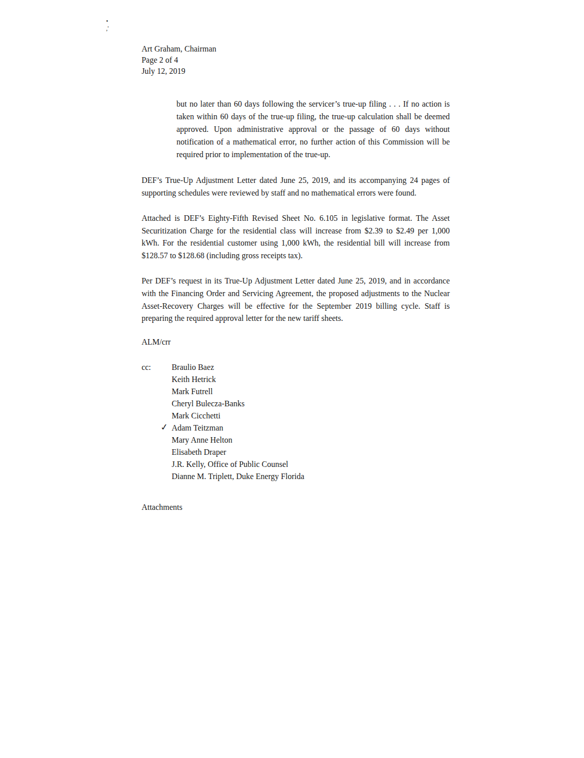•
,'
Art Graham, Chairman
Page 2 of 4
July 12, 2019
but no later than 60 days following the servicer’s true-up filing . . . If no action is taken within 60 days of the true-up filing, the true-up calculation shall be deemed approved. Upon administrative approval or the passage of 60 days without notification of a mathematical error, no further action of this Commission will be required prior to implementation of the true-up.
DEF’s True-Up Adjustment Letter dated June 25, 2019, and its accompanying 24 pages of supporting schedules were reviewed by staff and no mathematical errors were found.
Attached is DEF’s Eighty-Fifth Revised Sheet No. 6.105 in legislative format. The Asset Securitization Charge for the residential class will increase from $2.39 to $2.49 per 1,000 kWh. For the residential customer using 1,000 kWh, the residential bill will increase from $128.57 to $128.68 (including gross receipts tax).
Per DEF’s request in its True-Up Adjustment Letter dated June 25, 2019, and in accordance with the Financing Order and Servicing Agreement, the proposed adjustments to the Nuclear Asset-Recovery Charges will be effective for the September 2019 billing cycle. Staff is preparing the required approval letter for the new tariff sheets.
ALM/crr
cc:
Braulio Baez
Keith Hetrick
Mark Futrell
Cheryl Bulecza-Banks
Mark Cicchetti
Adam Teitzman
Mary Anne Helton
Elisabeth Draper
J.R. Kelly, Office of Public Counsel
Dianne M. Triplett, Duke Energy Florida
Attachments